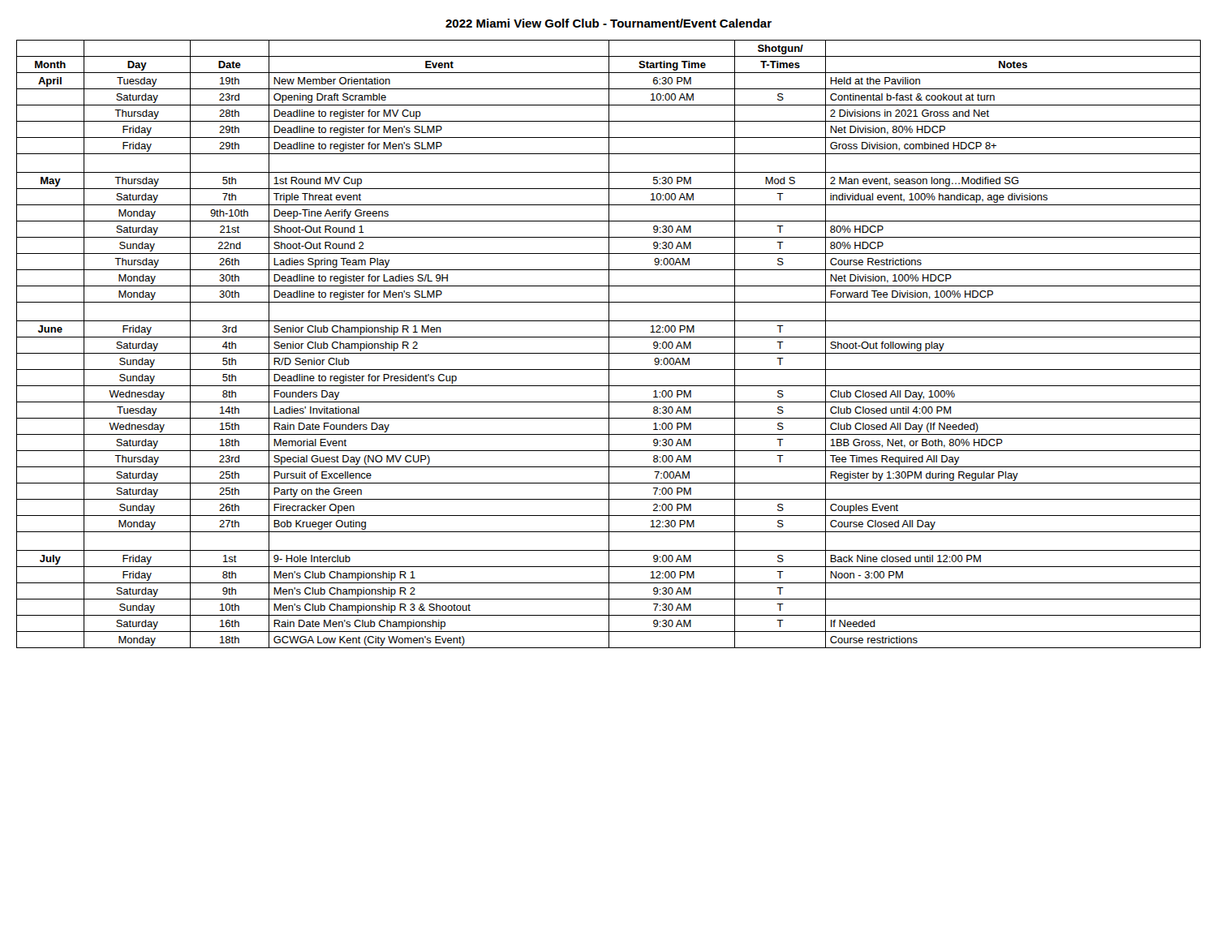2022 Miami View Golf Club - Tournament/Event Calendar
| | | | | | Shotgun/ | |
| --- | --- | --- | --- | --- | --- | --- |
| Month | Day | Date | Event | Starting Time | T-Times | Notes |
| April | Tuesday | 19th | New Member Orientation | 6:30 PM | | Held at the Pavilion |
| | Saturday | 23rd | Opening Draft Scramble | 10:00 AM | S | Continental b-fast & cookout at turn |
| | Thursday | 28th | Deadline to register for MV Cup | | | 2 Divisions in 2021 Gross and Net |
| | Friday | 29th | Deadline to register for Men's SLMP | | | Net Division, 80% HDCP |
| | Friday | 29th | Deadline to register for Men's SLMP | | | Gross Division, combined HDCP 8+ |
| May | Thursday | 5th | 1st Round MV Cup | 5:30 PM | Mod S | 2 Man event, season long…Modified SG |
| | Saturday | 7th | Triple Threat event | 10:00 AM | T | individual event, 100% handicap, age divisions |
| | Monday | 9th-10th | Deep-Tine Aerify Greens | | | |
| | Saturday | 21st | Shoot-Out Round 1 | 9:30 AM | T | 80% HDCP |
| | Sunday | 22nd | Shoot-Out Round 2 | 9:30 AM | T | 80% HDCP |
| | Thursday | 26th | Ladies Spring Team Play | 9:00AM | S | Course Restrictions |
| | Monday | 30th | Deadline to register for Ladies S/L 9H | | | Net Division, 100% HDCP |
| | Monday | 30th | Deadline to register for Men's SLMP | | | Forward Tee Division, 100% HDCP |
| June | Friday | 3rd | Senior Club Championship R 1 Men | 12:00 PM | T | |
| | Saturday | 4th | Senior Club Championship R 2 | 9:00 AM | T | Shoot-Out following play |
| | Sunday | 5th | R/D Senior Club | 9:00AM | T | |
| | Sunday | 5th | Deadline to register for President's Cup | | | |
| | Wednesday | 8th | Founders Day | 1:00 PM | S | Club Closed All Day, 100% |
| | Tuesday | 14th | Ladies' Invitational | 8:30 AM | S | Club Closed until 4:00 PM |
| | Wednesday | 15th | Rain Date Founders Day | 1:00 PM | S | Club Closed All Day (If Needed) |
| | Saturday | 18th | Memorial Event | 9:30 AM | T | 1BB Gross, Net, or Both, 80% HDCP |
| | Thursday | 23rd | Special Guest Day (NO MV CUP) | 8:00 AM | T | Tee Times Required All Day |
| | Saturday | 25th | Pursuit of Excellence | 7:00AM | | Register by 1:30PM during Regular Play |
| | Saturday | 25th | Party on the Green | 7:00 PM | | |
| | Sunday | 26th | Firecracker Open | 2:00 PM | S | Couples Event |
| | Monday | 27th | Bob Krueger Outing | 12:30 PM | S | Course Closed All Day |
| July | Friday | 1st | 9- Hole Interclub | 9:00 AM | S | Back Nine closed until 12:00 PM |
| | Friday | 8th | Men's Club Championship R 1 | 12:00 PM | T | Noon - 3:00 PM |
| | Saturday | 9th | Men's Club Championship R 2 | 9:30 AM | T | |
| | Sunday | 10th | Men's Club Championship R 3 & Shootout | 7:30 AM | T | |
| | Saturday | 16th | Rain Date Men's Club Championship | 9:30 AM | T | If Needed |
| | Monday | 18th | GCWGA Low Kent (City Women's Event) | | | Course restrictions |